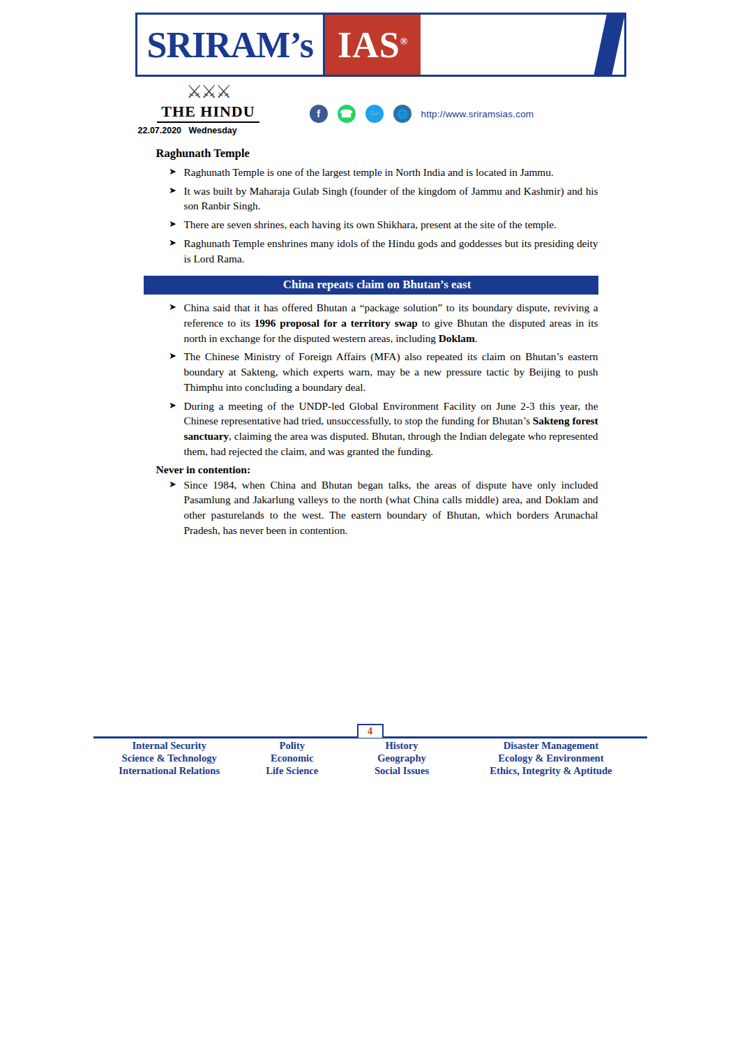SRIRAM’s
IAS®
⚔⚔⚔
THE HINDU
22.07.2020 Wednesday
f ☎ 🐦 🌐 http://www.sriramsias.com
Raghunath Temple
Raghunath Temple is one of the largest temple in North India and is located in Jammu.
It was built by Maharaja Gulab Singh (founder of the kingdom of Jammu and Kashmir) and his son Ranbir Singh.
There are seven shrines, each having its own Shikhara, present at the site of the temple.
Raghunath Temple enshrines many idols of the Hindu gods and goddesses but its presiding deity is Lord Rama.
China repeats claim on Bhutan’s east
China said that it has offered Bhutan a “package solution” to its boundary dispute, reviving a reference to its 1996 proposal for a territory swap to give Bhutan the disputed areas in its north in exchange for the disputed western areas, including Doklam.
The Chinese Ministry of Foreign Affairs (MFA) also repeated its claim on Bhutan’s eastern boundary at Sakteng, which experts warn, may be a new pressure tactic by Beijing to push Thimphu into concluding a boundary deal.
During a meeting of the UNDP-led Global Environment Facility on June 2-3 this year, the Chinese representative had tried, unsuccessfully, to stop the funding for Bhutan’s Sakteng forest sanctuary, claiming the area was disputed. Bhutan, through the Indian delegate who represented them, had rejected the claim, and was granted the funding.
Never in contention:
Since 1984, when China and Bhutan began talks, the areas of dispute have only included Pasamlung and Jakarlung valleys to the north (what China calls middle) area, and Doklam and other pasturelands to the west. The eastern boundary of Bhutan, which borders Arunachal Pradesh, has never been in contention.
4
Internal Security
Polity
History
Disaster Management
Science & Technology
Economic
Geography
Ecology & Environment
International Relations
Life Science
Social Issues
Ethics, Integrity & Aptitude